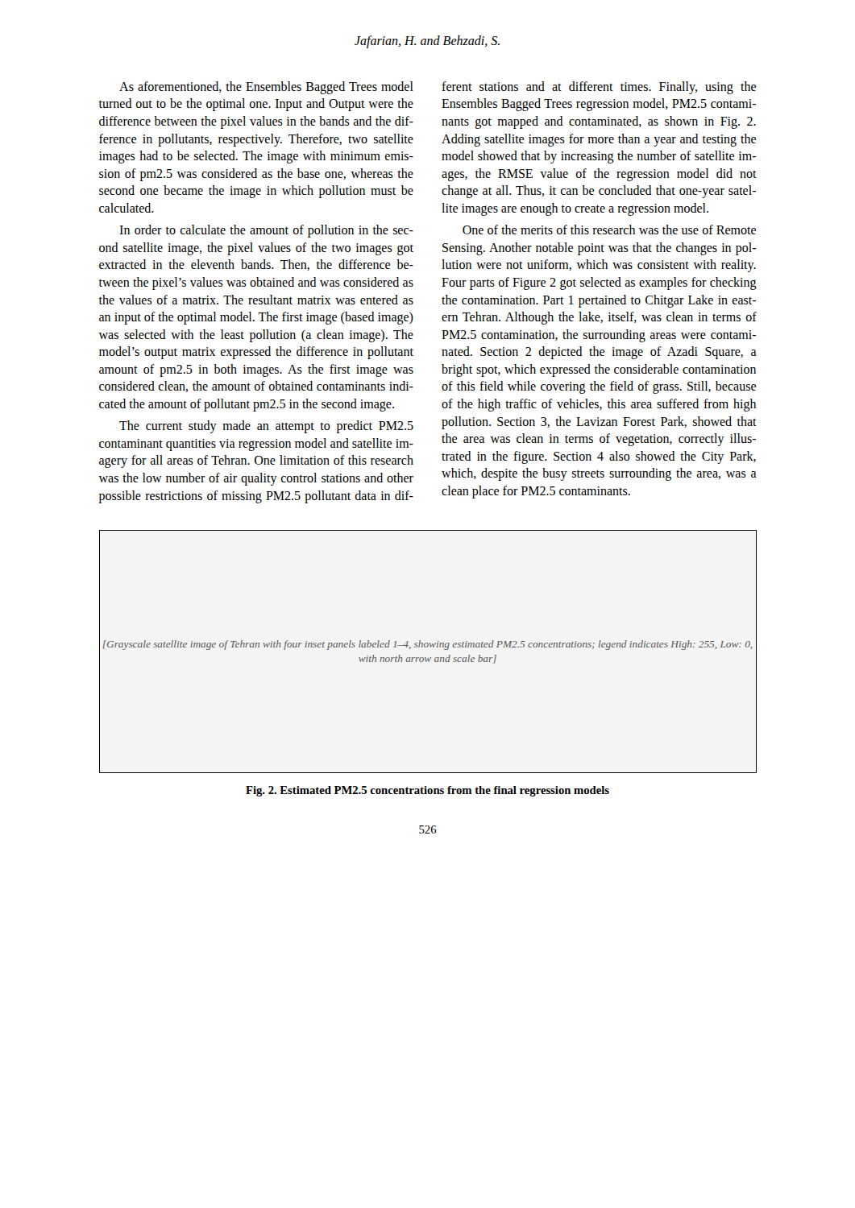Jafarian, H. and Behzadi, S.
As aforementioned, the Ensembles Bagged Trees model turned out to be the optimal one. Input and Output were the difference between the pixel values in the bands and the difference in pollutants, respectively. Therefore, two satellite images had to be selected. The image with minimum emission of pm2.5 was considered as the base one, whereas the second one became the image in which pollution must be calculated.
In order to calculate the amount of pollution in the second satellite image, the pixel values of the two images got extracted in the eleventh bands. Then, the difference between the pixel’s values was obtained and was considered as the values of a matrix. The resultant matrix was entered as an input of the optimal model. The first image (based image) was selected with the least pollution (a clean image). The model’s output matrix expressed the difference in pollutant amount of pm2.5 in both images. As the first image was considered clean, the amount of obtained contaminants indicated the amount of pollutant pm2.5 in the second image.
The current study made an attempt to predict PM2.5 contaminant quantities via regression model and satellite imagery for all areas of Tehran. One limitation of this research was the low number of air quality control stations and other possible restrictions of missing PM2.5 pollutant data in different stations and at different times. Finally, using the Ensembles Bagged Trees regression model, PM2.5 contaminants got mapped and contaminated, as shown in Fig. 2. Adding satellite images for more than a year and testing the model showed that by increasing the number of satellite images, the RMSE value of the regression model did not change at all. Thus, it can be concluded that one-year satellite images are enough to create a regression model.
One of the merits of this research was the use of Remote Sensing. Another notable point was that the changes in pollution were not uniform, which was consistent with reality. Four parts of Figure 2 got selected as examples for checking the contamination. Part 1 pertained to Chitgar Lake in eastern Tehran. Although the lake, itself, was clean in terms of PM2.5 contamination, the surrounding areas were contaminated. Section 2 depicted the image of Azadi Square, a bright spot, which expressed the considerable contamination of this field while covering the field of grass. Still, because of the high traffic of vehicles, this area suffered from high pollution. Section 3, the Lavizan Forest Park, showed that the area was clean in terms of vegetation, correctly illustrated in the figure. Section 4 also showed the City Park, which, despite the busy streets surrounding the area, was a clean place for PM2.5 contaminants.
[Grayscale satellite image of Tehran with four inset panels labeled 1–4, showing estimated PM2.5 concentrations; legend indicates High: 255, Low: 0, with north arrow and scale bar]
Fig. 2. Estimated PM2.5 concentrations from the final regression models
526